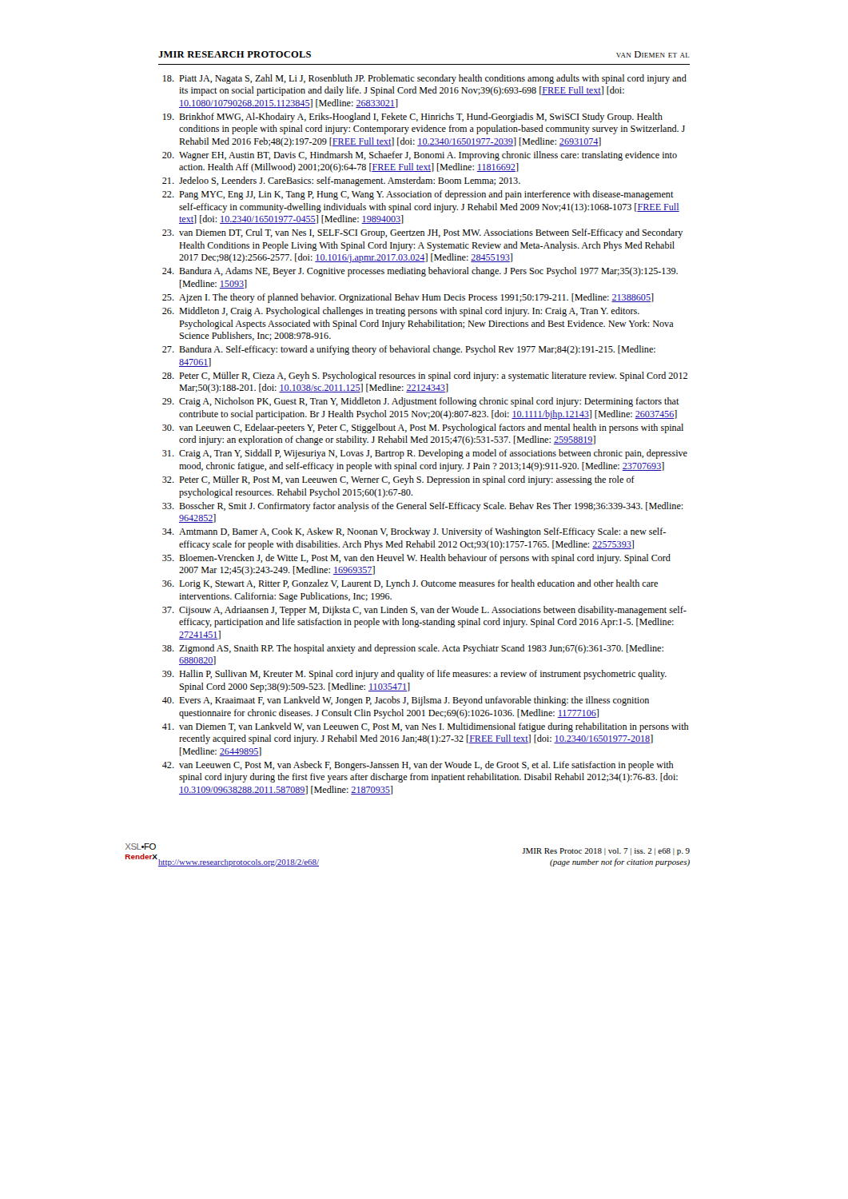JMIR RESEARCH PROTOCOLS
van Diemen et al
18. Piatt JA, Nagata S, Zahl M, Li J, Rosenbluth JP. Problematic secondary health conditions among adults with spinal cord injury and its impact on social participation and daily life. J Spinal Cord Med 2016 Nov;39(6):693-698 [FREE Full text] [doi: 10.1080/10790268.2015.1123845] [Medline: 26833021]
19. Brinkhof MWG, Al-Khodairy A, Eriks-Hoogland I, Fekete C, Hinrichs T, Hund-Georgiadis M, SwiSCI Study Group. Health conditions in people with spinal cord injury: Contemporary evidence from a population-based community survey in Switzerland. J Rehabil Med 2016 Feb;48(2):197-209 [FREE Full text] [doi: 10.2340/16501977-2039] [Medline: 26931074]
20. Wagner EH, Austin BT, Davis C, Hindmarsh M, Schaefer J, Bonomi A. Improving chronic illness care: translating evidence into action. Health Aff (Millwood) 2001;20(6):64-78 [FREE Full text] [Medline: 11816692]
21. Jedeloo S, Leenders J. CareBasics: self-management. Amsterdam: Boom Lemma; 2013.
22. Pang MYC, Eng JJ, Lin K, Tang P, Hung C, Wang Y. Association of depression and pain interference with disease-management self-efficacy in community-dwelling individuals with spinal cord injury. J Rehabil Med 2009 Nov;41(13):1068-1073 [FREE Full text] [doi: 10.2340/16501977-0455] [Medline: 19894003]
23. van Diemen DT, Crul T, van Nes I, SELF-SCI Group, Geertzen JH, Post MW. Associations Between Self-Efficacy and Secondary Health Conditions in People Living With Spinal Cord Injury: A Systematic Review and Meta-Analysis. Arch Phys Med Rehabil 2017 Dec;98(12):2566-2577. [doi: 10.1016/j.apmr.2017.03.024] [Medline: 28455193]
24. Bandura A, Adams NE, Beyer J. Cognitive processes mediating behavioral change. J Pers Soc Psychol 1977 Mar;35(3):125-139. [Medline: 15093]
25. Ajzen I. The theory of planned behavior. Orgnizational Behav Hum Decis Process 1991;50:179-211. [Medline: 21388605]
26. Middleton J, Craig A. Psychological challenges in treating persons with spinal cord injury. In: Craig A, Tran Y. editors. Psychological Aspects Associated with Spinal Cord Injury Rehabilitation; New Directions and Best Evidence. New York: Nova Science Publishers, Inc; 2008:978-916.
27. Bandura A. Self-efficacy: toward a unifying theory of behavioral change. Psychol Rev 1977 Mar;84(2):191-215. [Medline: 847061]
28. Peter C, Müller R, Cieza A, Geyh S. Psychological resources in spinal cord injury: a systematic literature review. Spinal Cord 2012 Mar;50(3):188-201. [doi: 10.1038/sc.2011.125] [Medline: 22124343]
29. Craig A, Nicholson PK, Guest R, Tran Y, Middleton J. Adjustment following chronic spinal cord injury: Determining factors that contribute to social participation. Br J Health Psychol 2015 Nov;20(4):807-823. [doi: 10.1111/bjhp.12143] [Medline: 26037456]
30. van Leeuwen C, Edelaar-peeters Y, Peter C, Stiggelbout A, Post M. Psychological factors and mental health in persons with spinal cord injury: an exploration of change or stability. J Rehabil Med 2015;47(6):531-537. [Medline: 25958819]
31. Craig A, Tran Y, Siddall P, Wijesuriya N, Lovas J, Bartrop R. Developing a model of associations between chronic pain, depressive mood, chronic fatigue, and self-efficacy in people with spinal cord injury. J Pain ? 2013;14(9):911-920. [Medline: 23707693]
32. Peter C, Müller R, Post M, van Leeuwen C, Werner C, Geyh S. Depression in spinal cord injury: assessing the role of psychological resources. Rehabil Psychol 2015;60(1):67-80.
33. Bosscher R, Smit J. Confirmatory factor analysis of the General Self-Efficacy Scale. Behav Res Ther 1998;36:339-343. [Medline: 9642852]
34. Amtmann D, Bamer A, Cook K, Askew R, Noonan V, Brockway J. University of Washington Self-Efficacy Scale: a new self-efficacy scale for people with disabilities. Arch Phys Med Rehabil 2012 Oct;93(10):1757-1765. [Medline: 22575393]
35. Bloemen-Vrencken J, de Witte L, Post M, van den Heuvel W. Health behaviour of persons with spinal cord injury. Spinal Cord 2007 Mar 12;45(3):243-249. [Medline: 16969357]
36. Lorig K, Stewart A, Ritter P, Gonzalez V, Laurent D, Lynch J. Outcome measures for health education and other health care interventions. California: Sage Publications, Inc; 1996.
37. Cijsouw A, Adriaansen J, Tepper M, Dijksta C, van Linden S, van der Woude L. Associations between disability-management self-efficacy, participation and life satisfaction in people with long-standing spinal cord injury. Spinal Cord 2016 Apr:1-5. [Medline: 27241451]
38. Zigmond AS, Snaith RP. The hospital anxiety and depression scale. Acta Psychiatr Scand 1983 Jun;67(6):361-370. [Medline: 6880820]
39. Hallin P, Sullivan M, Kreuter M. Spinal cord injury and quality of life measures: a review of instrument psychometric quality. Spinal Cord 2000 Sep;38(9):509-523. [Medline: 11035471]
40. Evers A, Kraaimaat F, van Lankveld W, Jongen P, Jacobs J, Bijlsma J. Beyond unfavorable thinking: the illness cognition questionnaire for chronic diseases. J Consult Clin Psychol 2001 Dec;69(6):1026-1036. [Medline: 11777106]
41. van Diemen T, van Lankveld W, van Leeuwen C, Post M, van Nes I. Multidimensional fatigue during rehabilitation in persons with recently acquired spinal cord injury. J Rehabil Med 2016 Jan;48(1):27-32 [FREE Full text] [doi: 10.2340/16501977-2018] [Medline: 26449895]
42. van Leeuwen C, Post M, van Asbeck F, Bongers-Janssen H, van der Woude L, de Groot S, et al. Life satisfaction in people with spinal cord injury during the first five years after discharge from inpatient rehabilitation. Disabil Rehabil 2012;34(1):76-83. [doi: 10.3109/09638288.2011.587089] [Medline: 21870935]
XSL•FO
Render X
http://www.researchprotocols.org/2018/2/e68/
JMIR Res Protoc 2018 | vol. 7 | iss. 2 | e68 | p. 9
(page number not for citation purposes)